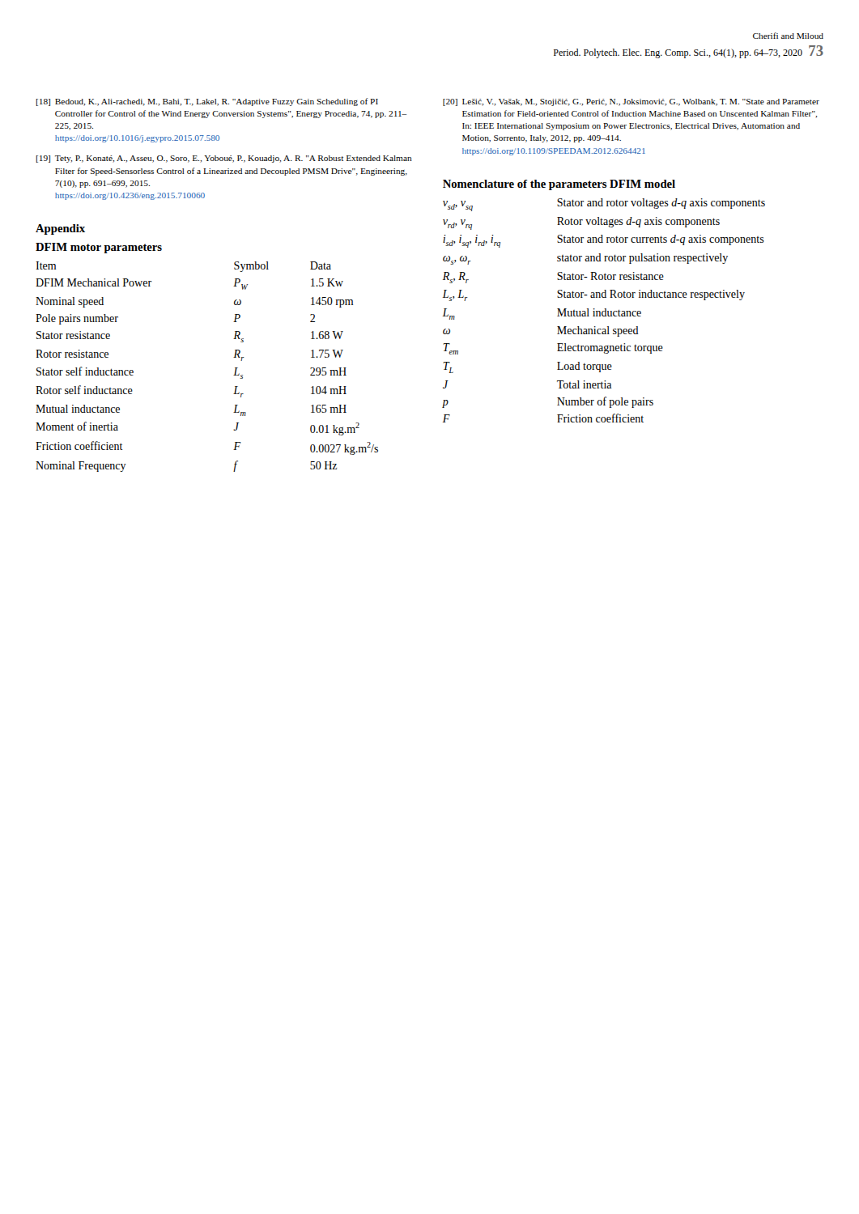Cherifi and Miloud Period. Polytech. Elec. Eng. Comp. Sci., 64(1), pp. 64–73, 202073
[18] Bedoud, K., Ali-rachedi, M., Bahi, T., Lakel, R. "Adaptive Fuzzy Gain Scheduling of PI Controller for Control of the Wind Energy Conversion Systems", Energy Procedia, 74, pp. 211–225, 2015.
https://doi.org/10.1016/j.egypro.2015.07.580
[19] Tety, P., Konaté, A., Asseu, O., Soro, E., Yoboué, P., Kouadjo, A. R. "A Robust Extended Kalman Filter for Speed-Sensorless Control of a Linearized and Decoupled PMSM Drive", Engineering, 7(10), pp. 691–699, 2015.
https://doi.org/10.4236/eng.2015.710060
Appendix
DFIM motor parameters
| Item | Symbol | Data |
| DFIM Mechanical Power | P W | 1.5 Kw |
| Nominal speed | ω | 1450 rpm |
| Pole pairs number | P | 2 |
| Stator resistance | R s | 1.68 W |
| Rotor resistance | R r | 1.75 W |
| Stator self inductance | L s | 295 mH |
| Rotor self inductance | L r | 104 mH |
| Mutual inductance | L m | 165 mH |
| Moment of inertia | J | 0.01 kg.m 2 |
| Friction coefficient | F | 0.0027 kg.m 2 /s |
| Nominal Frequency | f | 50 Hz |
[20] Lešić, V., Vašak, M., Stojičić, G., Perić, N., Joksimović, G., Wolbank, T. M. "State and Parameter Estimation for Field-oriented Control of Induction Machine Based on Unscented Kalman Filter", In: IEEE International Symposium on Power Electronics, Electrical Drives, Automation and Motion, Sorrento, Italy, 2012, pp. 409–414.
https://doi.org/10.1109/SPEEDAM.2012.6264421
Nomenclature of the parameters DFIM model
| v sd , v sq | Stator and rotor voltages d-q axis components |
| v rd , v rq | Rotor voltages d-q axis components |
| i sd , i sq , i rd , i rq | Stator and rotor currents d-q axis components |
| ω s , ω r | stator and rotor pulsation respectively |
| R s , R r | Stator- Rotor resistance |
| L s , L r | Stator- and Rotor inductance respectively |
| L m | Mutual inductance |
| ω | Mechanical speed |
| T em | Electromagnetic torque |
| T L | Load torque |
| J | Total inertia |
| p | Number of pole pairs |
| F | Friction coefficient |